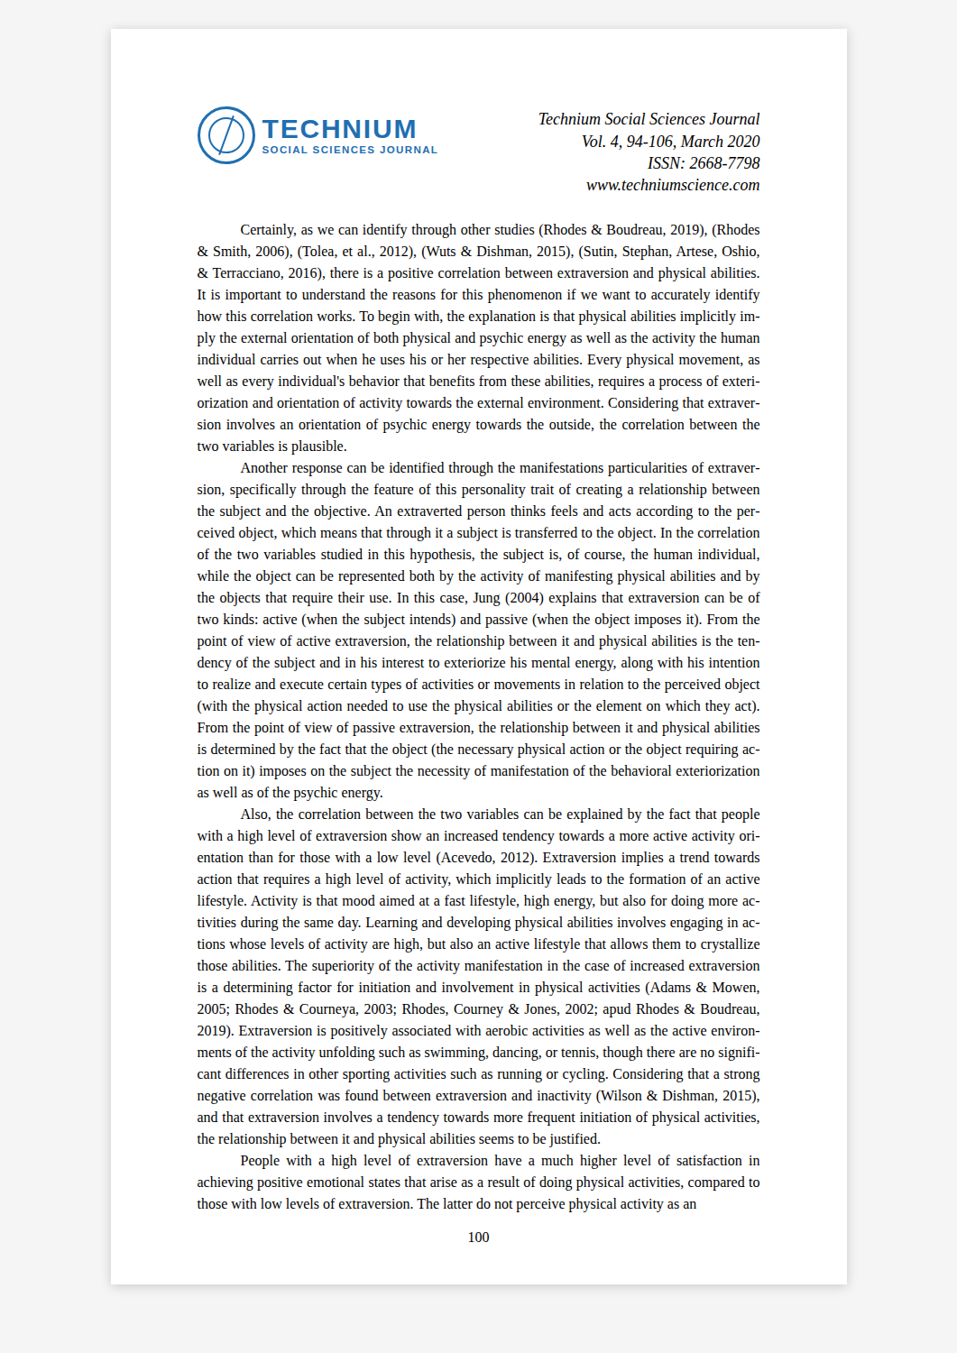TECHNIUM SOCIAL SCIENCES JOURNAL
Technium Social Sciences Journal
Vol. 4, 94-106, March 2020
ISSN: 2668-7798
www.techniumscience.com
Certainly, as we can identify through other studies (Rhodes & Boudreau, 2019), (Rhodes & Smith, 2006), (Tolea, et al., 2012), (Wuts & Dishman, 2015), (Sutin, Stephan, Artese, Oshio, & Terracciano, 2016), there is a positive correlation between extraversion and physical abilities. It is important to understand the reasons for this phenomenon if we want to accurately identify how this correlation works. To begin with, the explanation is that physical abilities implicitly imply the external orientation of both physical and psychic energy as well as the activity the human individual carries out when he uses his or her respective abilities. Every physical movement, as well as every individual's behavior that benefits from these abilities, requires a process of exteriorization and orientation of activity towards the external environment. Considering that extraversion involves an orientation of psychic energy towards the outside, the correlation between the two variables is plausible.
Another response can be identified through the manifestations particularities of extraversion, specifically through the feature of this personality trait of creating a relationship between the subject and the objective. An extraverted person thinks feels and acts according to the perceived object, which means that through it a subject is transferred to the object. In the correlation of the two variables studied in this hypothesis, the subject is, of course, the human individual, while the object can be represented both by the activity of manifesting physical abilities and by the objects that require their use. In this case, Jung (2004) explains that extraversion can be of two kinds: active (when the subject intends) and passive (when the object imposes it). From the point of view of active extraversion, the relationship between it and physical abilities is the tendency of the subject and in his interest to exteriorize his mental energy, along with his intention to realize and execute certain types of activities or movements in relation to the perceived object (with the physical action needed to use the physical abilities or the element on which they act). From the point of view of passive extraversion, the relationship between it and physical abilities is determined by the fact that the object (the necessary physical action or the object requiring action on it) imposes on the subject the necessity of manifestation of the behavioral exteriorization as well as of the psychic energy.
Also, the correlation between the two variables can be explained by the fact that people with a high level of extraversion show an increased tendency towards a more active activity orientation than for those with a low level (Acevedo, 2012). Extraversion implies a trend towards action that requires a high level of activity, which implicitly leads to the formation of an active lifestyle. Activity is that mood aimed at a fast lifestyle, high energy, but also for doing more activities during the same day. Learning and developing physical abilities involves engaging in actions whose levels of activity are high, but also an active lifestyle that allows them to crystallize those abilities. The superiority of the activity manifestation in the case of increased extraversion is a determining factor for initiation and involvement in physical activities (Adams & Mowen, 2005; Rhodes & Courneya, 2003; Rhodes, Courney & Jones, 2002; apud Rhodes & Boudreau, 2019). Extraversion is positively associated with aerobic activities as well as the active environments of the activity unfolding such as swimming, dancing, or tennis, though there are no significant differences in other sporting activities such as running or cycling. Considering that a strong negative correlation was found between extraversion and inactivity (Wilson & Dishman, 2015), and that extraversion involves a tendency towards more frequent initiation of physical activities, the relationship between it and physical abilities seems to be justified.
People with a high level of extraversion have a much higher level of satisfaction in achieving positive emotional states that arise as a result of doing physical activities, compared to those with low levels of extraversion. The latter do not perceive physical activity as an
100